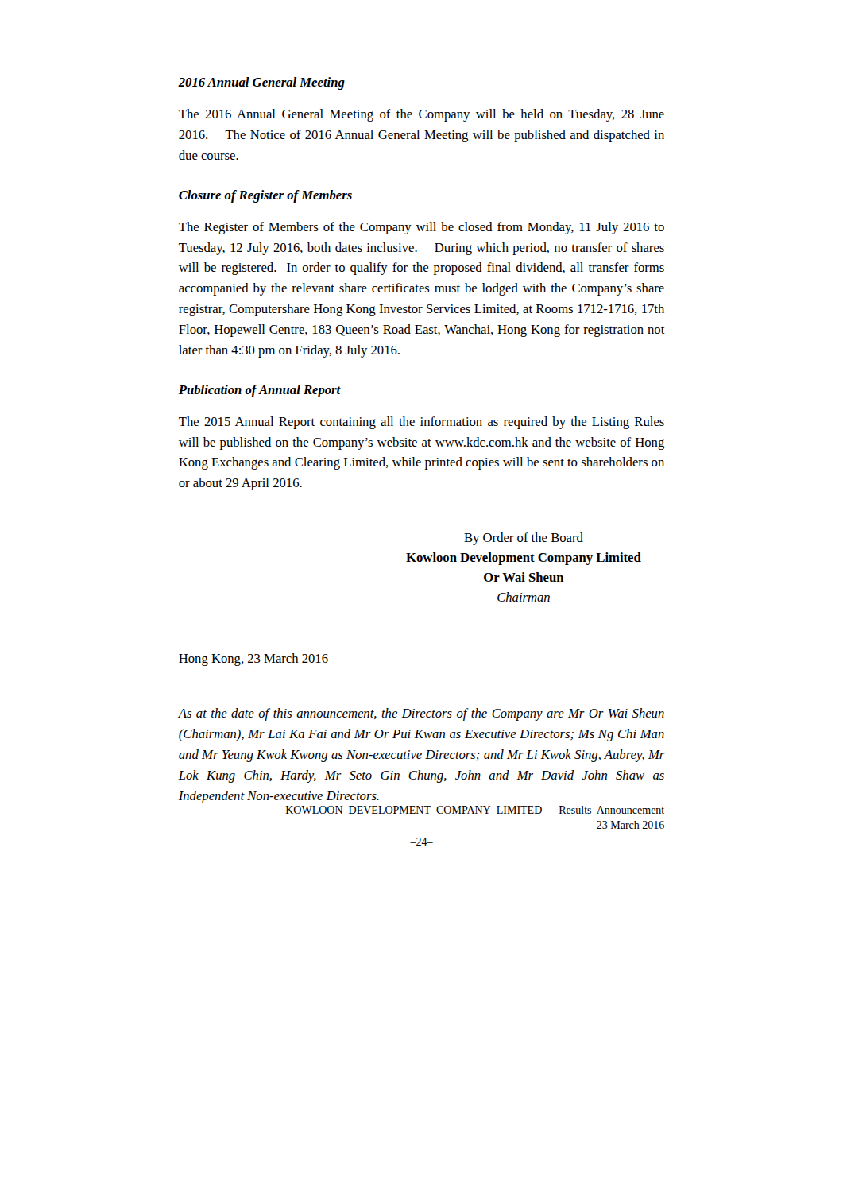2016 Annual General Meeting
The 2016 Annual General Meeting of the Company will be held on Tuesday, 28 June 2016. The Notice of 2016 Annual General Meeting will be published and dispatched in due course.
Closure of Register of Members
The Register of Members of the Company will be closed from Monday, 11 July 2016 to Tuesday, 12 July 2016, both dates inclusive. During which period, no transfer of shares will be registered. In order to qualify for the proposed final dividend, all transfer forms accompanied by the relevant share certificates must be lodged with the Company’s share registrar, Computershare Hong Kong Investor Services Limited, at Rooms 1712-1716, 17th Floor, Hopewell Centre, 183 Queen’s Road East, Wanchai, Hong Kong for registration not later than 4:30 pm on Friday, 8 July 2016.
Publication of Annual Report
The 2015 Annual Report containing all the information as required by the Listing Rules will be published on the Company’s website at www.kdc.com.hk and the website of Hong Kong Exchanges and Clearing Limited, while printed copies will be sent to shareholders on or about 29 April 2016.
By Order of the Board Kowloon Development Company Limited Or Wai Sheun Chairman
Hong Kong, 23 March 2016
As at the date of this announcement, the Directors of the Company are Mr Or Wai Sheun (Chairman), Mr Lai Ka Fai and Mr Or Pui Kwan as Executive Directors; Ms Ng Chi Man and Mr Yeung Kwok Kwong as Non-executive Directors; and Mr Li Kwok Sing, Aubrey, Mr Lok Kung Chin, Hardy, Mr Seto Gin Chung, John and Mr David John Shaw as Independent Non-executive Directors.
KOWLOON DEVELOPMENT COMPANY LIMITED – Results Announcement
23 March 2016
–24–